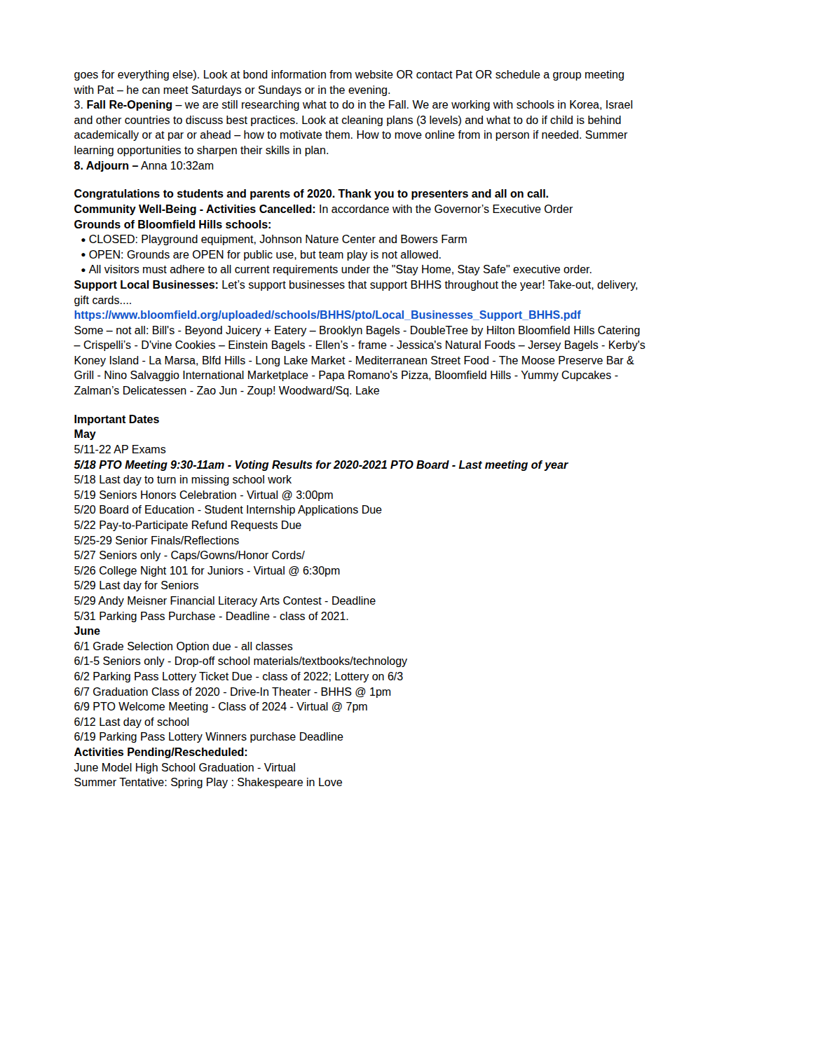goes for everything else). Look at bond information from website OR contact Pat OR schedule a group meeting with Pat – he can meet Saturdays or Sundays or in the evening.
3. Fall Re-Opening – we are still researching what to do in the Fall. We are working with schools in Korea, Israel and other countries to discuss best practices. Look at cleaning plans (3 levels) and what to do if child is behind academically or at par or ahead – how to motivate them. How to move online from in person if needed. Summer learning opportunities to sharpen their skills in plan.
8. Adjourn – Anna 10:32am
Congratulations to students and parents of 2020. Thank you to presenters and all on call.
Community Well-Being - Activities Cancelled: In accordance with the Governor’s Executive Order
Grounds of Bloomfield Hills schools:
CLOSED: Playground equipment, Johnson Nature Center and Bowers Farm
OPEN: Grounds are OPEN for public use, but team play is not allowed.
All visitors must adhere to all current requirements under the "Stay Home, Stay Safe" executive order.
Support Local Businesses: Let’s support businesses that support BHHS throughout the year! Take-out, delivery, gift cards....
https://www.bloomfield.org/uploaded/schools/BHHS/pto/Local_Businesses_Support_BHHS.pdf
Some – not all: Bill's - Beyond Juicery + Eatery – Brooklyn Bagels - DoubleTree by Hilton Bloomfield Hills Catering – Crispelli’s - D'vine Cookies – Einstein Bagels - Ellen’s - frame - Jessica's Natural Foods – Jersey Bagels - Kerby's Koney Island - La Marsa, Blfd Hills - Long Lake Market - Mediterranean Street Food - The Moose Preserve Bar & Grill - Nino Salvaggio International Marketplace - Papa Romano's Pizza, Bloomfield Hills - Yummy Cupcakes - Zalman’s Delicatessen - Zao Jun - Zoup! Woodward/Sq. Lake
Important Dates
May
5/11-22 AP Exams
5/18 PTO Meeting 9:30-11am - Voting Results for 2020-2021 PTO Board - Last meeting of year
5/18 Last day to turn in missing school work
5/19 Seniors Honors Celebration - Virtual @ 3:00pm
5/20 Board of Education - Student Internship Applications Due
5/22 Pay-to-Participate Refund Requests Due
5/25-29 Senior Finals/Reflections
5/27 Seniors only - Caps/Gowns/Honor Cords/
5/26 College Night 101 for Juniors - Virtual @ 6:30pm
5/29 Last day for Seniors
5/29 Andy Meisner Financial Literacy Arts Contest - Deadline
5/31 Parking Pass Purchase - Deadline - class of 2021.
June
6/1 Grade Selection Option due - all classes
6/1-5 Seniors only - Drop-off school materials/textbooks/technology
6/2 Parking Pass Lottery Ticket Due - class of 2022; Lottery on 6/3
6/7 Graduation Class of 2020 - Drive-In Theater - BHHS @ 1pm
6/9 PTO Welcome Meeting - Class of 2024 - Virtual @ 7pm
6/12 Last day of school
6/19 Parking Pass Lottery Winners purchase Deadline
Activities Pending/Rescheduled:
June Model High School Graduation - Virtual
Summer Tentative: Spring Play : Shakespeare in Love